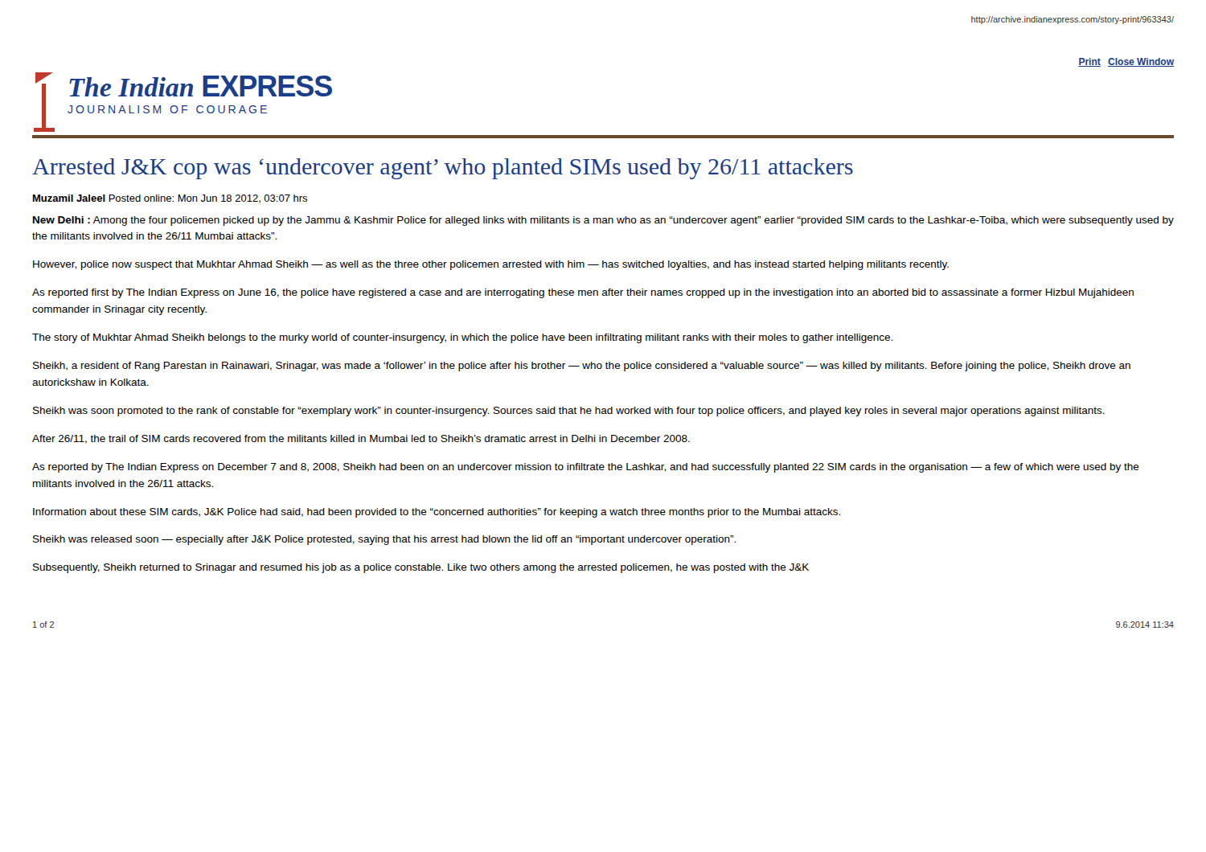http://archive.indianexpress.com/story-print/963343/
Print Close Window
The Indian EXPRESS
JOURNALISM OF COURAGE
Arrested J&K cop was ‘undercover agent’ who planted SIMs used by 26/11 attackers
Muzamil Jaleel Posted online: Mon Jun 18 2012, 03:07 hrs
New Delhi : Among the four policemen picked up by the Jammu & Kashmir Police for alleged links with militants is a man who as an “undercover agent” earlier “provided SIM cards to the Lashkar-e-Toiba, which were subsequently used by the militants involved in the 26/11 Mumbai attacks”.
However, police now suspect that Mukhtar Ahmad Sheikh — as well as the three other policemen arrested with him — has switched loyalties, and has instead started helping militants recently.
As reported first by The Indian Express on June 16, the police have registered a case and are interrogating these men after their names cropped up in the investigation into an aborted bid to assassinate a former Hizbul Mujahideen commander in Srinagar city recently.
The story of Mukhtar Ahmad Sheikh belongs to the murky world of counter-insurgency, in which the police have been infiltrating militant ranks with their moles to gather intelligence.
Sheikh, a resident of Rang Parestan in Rainawari, Srinagar, was made a ‘follower’ in the police after his brother — who the police considered a “valuable source” — was killed by militants. Before joining the police, Sheikh drove an autorickshaw in Kolkata.
Sheikh was soon promoted to the rank of constable for “exemplary work” in counter-insurgency. Sources said that he had worked with four top police officers, and played key roles in several major operations against militants.
After 26/11, the trail of SIM cards recovered from the militants killed in Mumbai led to Sheikh’s dramatic arrest in Delhi in December 2008.
As reported by The Indian Express on December 7 and 8, 2008, Sheikh had been on an undercover mission to infiltrate the Lashkar, and had successfully planted 22 SIM cards in the organisation — a few of which were used by the militants involved in the 26/11 attacks.
Information about these SIM cards, J&K Police had said, had been provided to the “concerned authorities” for keeping a watch three months prior to the Mumbai attacks.
Sheikh was released soon — especially after J&K Police protested, saying that his arrest had blown the lid off an “important undercover operation”.
Subsequently, Sheikh returned to Srinagar and resumed his job as a police constable. Like two others among the arrested policemen, he was posted with the J&K
1 of 2
9.6.2014 11:34